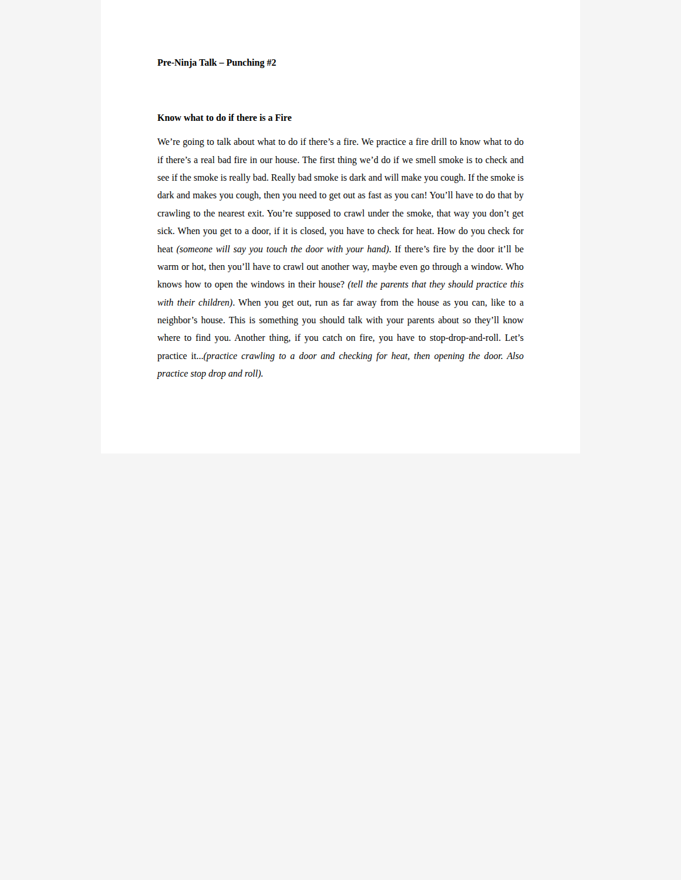Pre-Ninja Talk – Punching #2
Know what to do if there is a Fire
We’re going to talk about what to do if there’s a fire. We practice a fire drill to know what to do if there’s a real bad fire in our house. The first thing we’d do if we smell smoke is to check and see if the smoke is really bad. Really bad smoke is dark and will make you cough. If the smoke is dark and makes you cough, then you need to get out as fast as you can! You’ll have to do that by crawling to the nearest exit. You’re supposed to crawl under the smoke, that way you don’t get sick. When you get to a door, if it is closed, you have to check for heat. How do you check for heat (someone will say you touch the door with your hand). If there’s fire by the door it’ll be warm or hot, then you’ll have to crawl out another way, maybe even go through a window. Who knows how to open the windows in their house? (tell the parents that they should practice this with their children). When you get out, run as far away from the house as you can, like to a neighbor’s house. This is something you should talk with your parents about so they’ll know where to find you. Another thing, if you catch on fire, you have to stop-drop-and-roll. Let’s practice it...(practice crawling to a door and checking for heat, then opening the door. Also practice stop drop and roll).